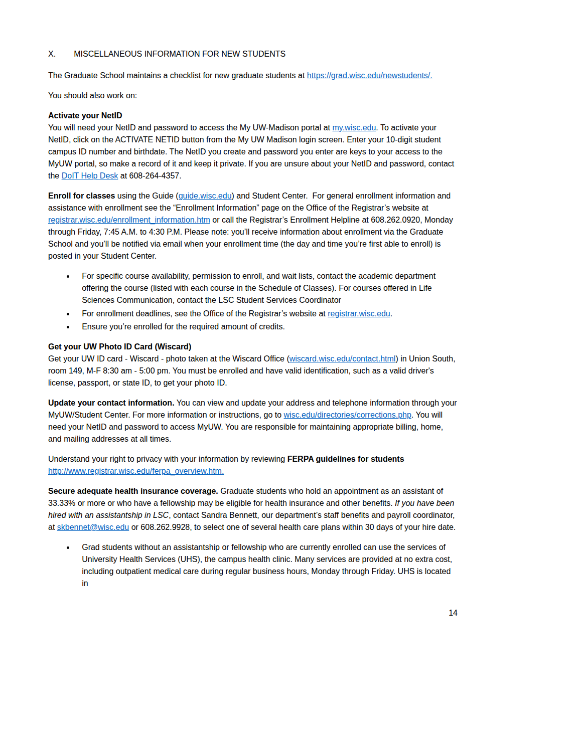X. MISCELLANEOUS INFORMATION FOR NEW STUDENTS
The Graduate School maintains a checklist for new graduate students at https://grad.wisc.edu/newstudents/.
You should also work on:
Activate your NetID
You will need your NetID and password to access the My UW-Madison portal at my.wisc.edu. To activate your NetID, click on the ACTIVATE NETID button from the My UW Madison login screen. Enter your 10-digit student campus ID number and birthdate. The NetID you create and password you enter are keys to your access to the MyUW portal, so make a record of it and keep it private. If you are unsure about your NetID and password, contact the DoIT Help Desk at 608-264-4357.
Enroll for classes using the Guide (guide.wisc.edu) and Student Center. For general enrollment information and assistance with enrollment see the “Enrollment Information” page on the Office of the Registrar’s website at registrar.wisc.edu/enrollment_information.htm or call the Registrar’s Enrollment Helpline at 608.262.0920, Monday through Friday, 7:45 A.M. to 4:30 P.M. Please note: you’ll receive information about enrollment via the Graduate School and you’ll be notified via email when your enrollment time (the day and time you’re first able to enroll) is posted in your Student Center.
For specific course availability, permission to enroll, and wait lists, contact the academic department offering the course (listed with each course in the Schedule of Classes). For courses offered in Life Sciences Communication, contact the LSC Student Services Coordinator
For enrollment deadlines, see the Office of the Registrar’s website at registrar.wisc.edu.
Ensure you’re enrolled for the required amount of credits.
Get your UW Photo ID Card (Wiscard)
Get your UW ID card - Wiscard - photo taken at the Wiscard Office (wiscard.wisc.edu/contact.html) in Union South, room 149, M-F 8:30 am - 5:00 pm. You must be enrolled and have valid identification, such as a valid driver's license, passport, or state ID, to get your photo ID.
Update your contact information. You can view and update your address and telephone information through your MyUW/Student Center. For more information or instructions, go to wisc.edu/directories/corrections.php. You will need your NetID and password to access MyUW. You are responsible for maintaining appropriate billing, home, and mailing addresses at all times.
Understand your right to privacy with your information by reviewing FERPA guidelines for students http://www.registrar.wisc.edu/ferpa_overview.htm.
Secure adequate health insurance coverage. Graduate students who hold an appointment as an assistant of 33.33% or more or who have a fellowship may be eligible for health insurance and other benefits. If you have been hired with an assistantship in LSC, contact Sandra Bennett, our department’s staff benefits and payroll coordinator, at skbennet@wisc.edu or 608.262.9928, to select one of several health care plans within 30 days of your hire date.
Grad students without an assistantship or fellowship who are currently enrolled can use the services of University Health Services (UHS), the campus health clinic. Many services are provided at no extra cost, including outpatient medical care during regular business hours, Monday through Friday. UHS is located in
14